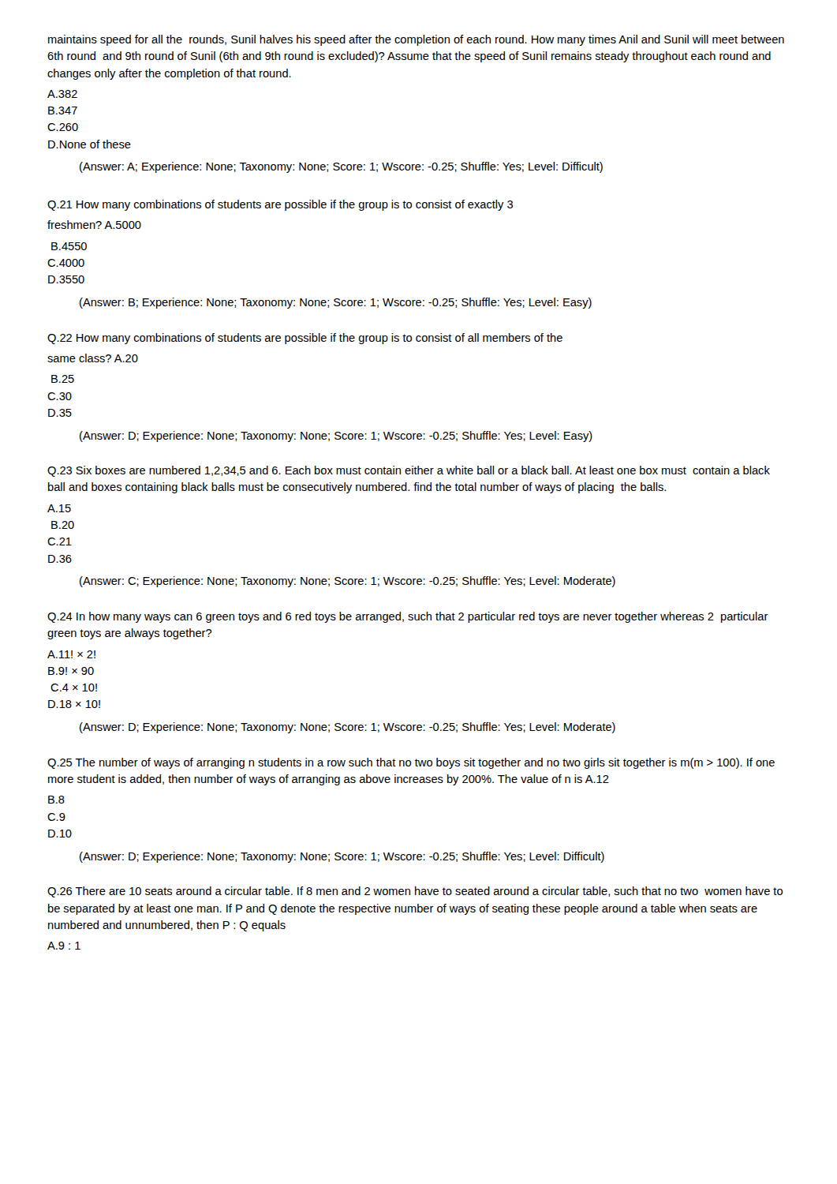maintains speed for all the rounds, Sunil halves his speed after the completion of each round. How many times Anil and Sunil will meet between 6th round and 9th round of Sunil (6th and 9th round is excluded)? Assume that the speed of Sunil remains steady throughout each round and changes only after the completion of that round.
A.382
B.347
C.260
D.None of these
(Answer: A; Experience: None; Taxonomy: None; Score: 1; Wscore: -0.25; Shuffle: Yes; Level: Difficult)
Q.21 How many combinations of students are possible if the group is to consist of exactly 3
freshmen? A.5000
B.4550
C.4000
D.3550
(Answer: B; Experience: None; Taxonomy: None; Score: 1; Wscore: -0.25; Shuffle: Yes; Level: Easy)
Q.22 How many combinations of students are possible if the group is to consist of all members of the
same class? A.20
B.25
C.30
D.35
(Answer: D; Experience: None; Taxonomy: None; Score: 1; Wscore: -0.25; Shuffle: Yes; Level: Easy)
Q.23 Six boxes are numbered 1,2,34,5 and 6. Each box must contain either a white ball or a black ball. At least one box must contain a black ball and boxes containing black balls must be consecutively numbered. find the total number of ways of placing the balls.
A.15
B.20
C.21
D.36
(Answer: C; Experience: None; Taxonomy: None; Score: 1; Wscore: -0.25; Shuffle: Yes; Level: Moderate)
Q.24 In how many ways can 6 green toys and 6 red toys be arranged, such that 2 particular red toys are never together whereas 2 particular green toys are always together?
A.11! × 2!
B.9! × 90
C.4 × 10!
D.18 × 10!
(Answer: D; Experience: None; Taxonomy: None; Score: 1; Wscore: -0.25; Shuffle: Yes; Level: Moderate)
Q.25 The number of ways of arranging n students in a row such that no two boys sit together and no two girls sit together is m(m > 100). If one more student is added, then number of ways of arranging as above increases by 200%. The value of n is A.12
B.8
C.9
D.10
(Answer: D; Experience: None; Taxonomy: None; Score: 1; Wscore: -0.25; Shuffle: Yes; Level: Difficult)
Q.26 There are 10 seats around a circular table. If 8 men and 2 women have to seated around a circular table, such that no two women have to be separated by at least one man. If P and Q denote the respective number of ways of seating these people around a table when seats are numbered and unnumbered, then P : Q equals
A.9 : 1